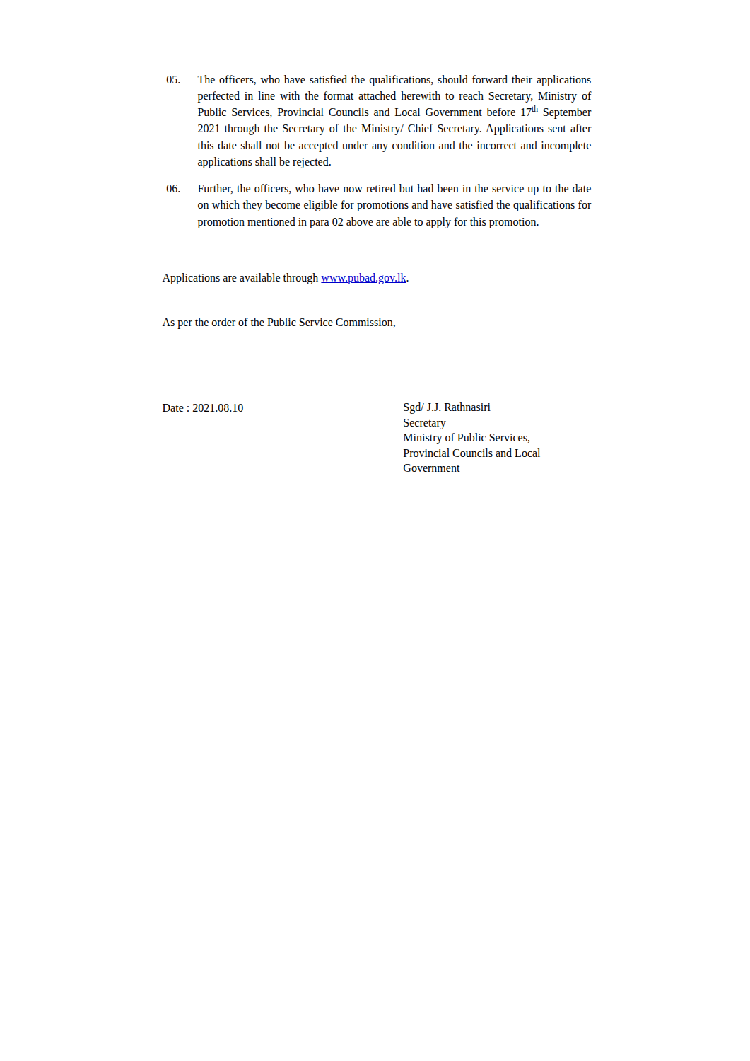05. The officers, who have satisfied the qualifications, should forward their applications perfected in line with the format attached herewith to reach Secretary, Ministry of Public Services, Provincial Councils and Local Government before 17th September 2021 through the Secretary of the Ministry/ Chief Secretary. Applications sent after this date shall not be accepted under any condition and the incorrect and incomplete applications shall be rejected.
06. Further, the officers, who have now retired but had been in the service up to the date on which they become eligible for promotions and have satisfied the qualifications for promotion mentioned in para 02 above are able to apply for this promotion.
Applications are available through www.pubad.gov.lk.
As per the order of the Public Service Commission,
Date : 2021.08.10
Sgd/ J.J. Rathnasiri
Secretary
Ministry of Public Services,
Provincial Councils and Local Government